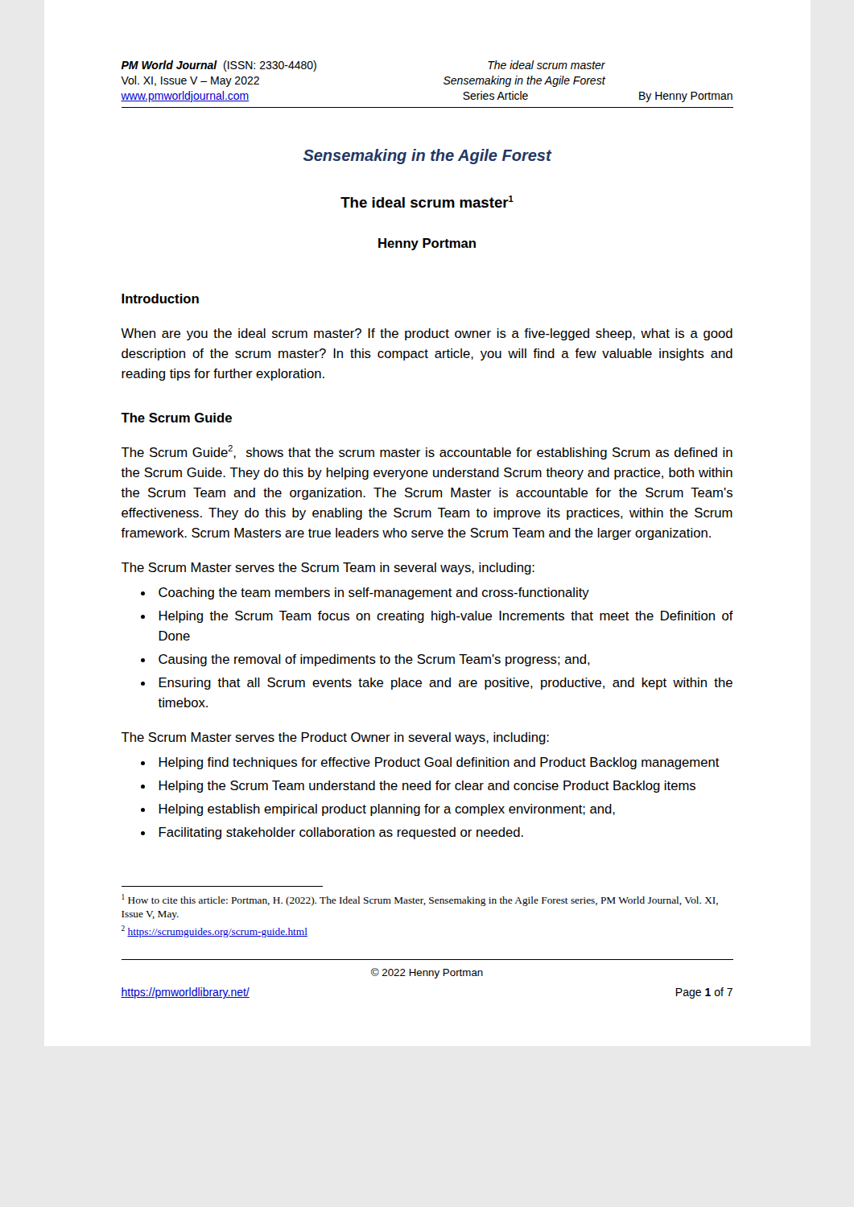| PM World Journal (ISSN: 2330-4480) | The ideal scrum master |
| Vol. XI, Issue V – May 2022 | Sensemaking in the Agile Forest |
| www.pmworldjournal.com | Series Article | By Henny Portman |
Sensemaking in the Agile Forest
The ideal scrum master1
Henny Portman
Introduction
When are you the ideal scrum master? If the product owner is a five-legged sheep, what is a good description of the scrum master? In this compact article, you will find a few valuable insights and reading tips for further exploration.
The Scrum Guide
The Scrum Guide2, shows that the scrum master is accountable for establishing Scrum as defined in the Scrum Guide. They do this by helping everyone understand Scrum theory and practice, both within the Scrum Team and the organization. The Scrum Master is accountable for the Scrum Team's effectiveness. They do this by enabling the Scrum Team to improve its practices, within the Scrum framework. Scrum Masters are true leaders who serve the Scrum Team and the larger organization.
The Scrum Master serves the Scrum Team in several ways, including:
Coaching the team members in self-management and cross-functionality
Helping the Scrum Team focus on creating high-value Increments that meet the Definition of Done
Causing the removal of impediments to the Scrum Team's progress; and,
Ensuring that all Scrum events take place and are positive, productive, and kept within the timebox.
The Scrum Master serves the Product Owner in several ways, including:
Helping find techniques for effective Product Goal definition and Product Backlog management
Helping the Scrum Team understand the need for clear and concise Product Backlog items
Helping establish empirical product planning for a complex environment; and,
Facilitating stakeholder collaboration as requested or needed.
1 How to cite this article: Portman, H. (2022). The Ideal Scrum Master, Sensemaking in the Agile Forest series, PM World Journal, Vol. XI, Issue V, May.
2 https://scrumguides.org/scrum-guide.html
© 2022 Henny Portman
| https://pmworldlibrary.net/ | Page 1 of 7 |